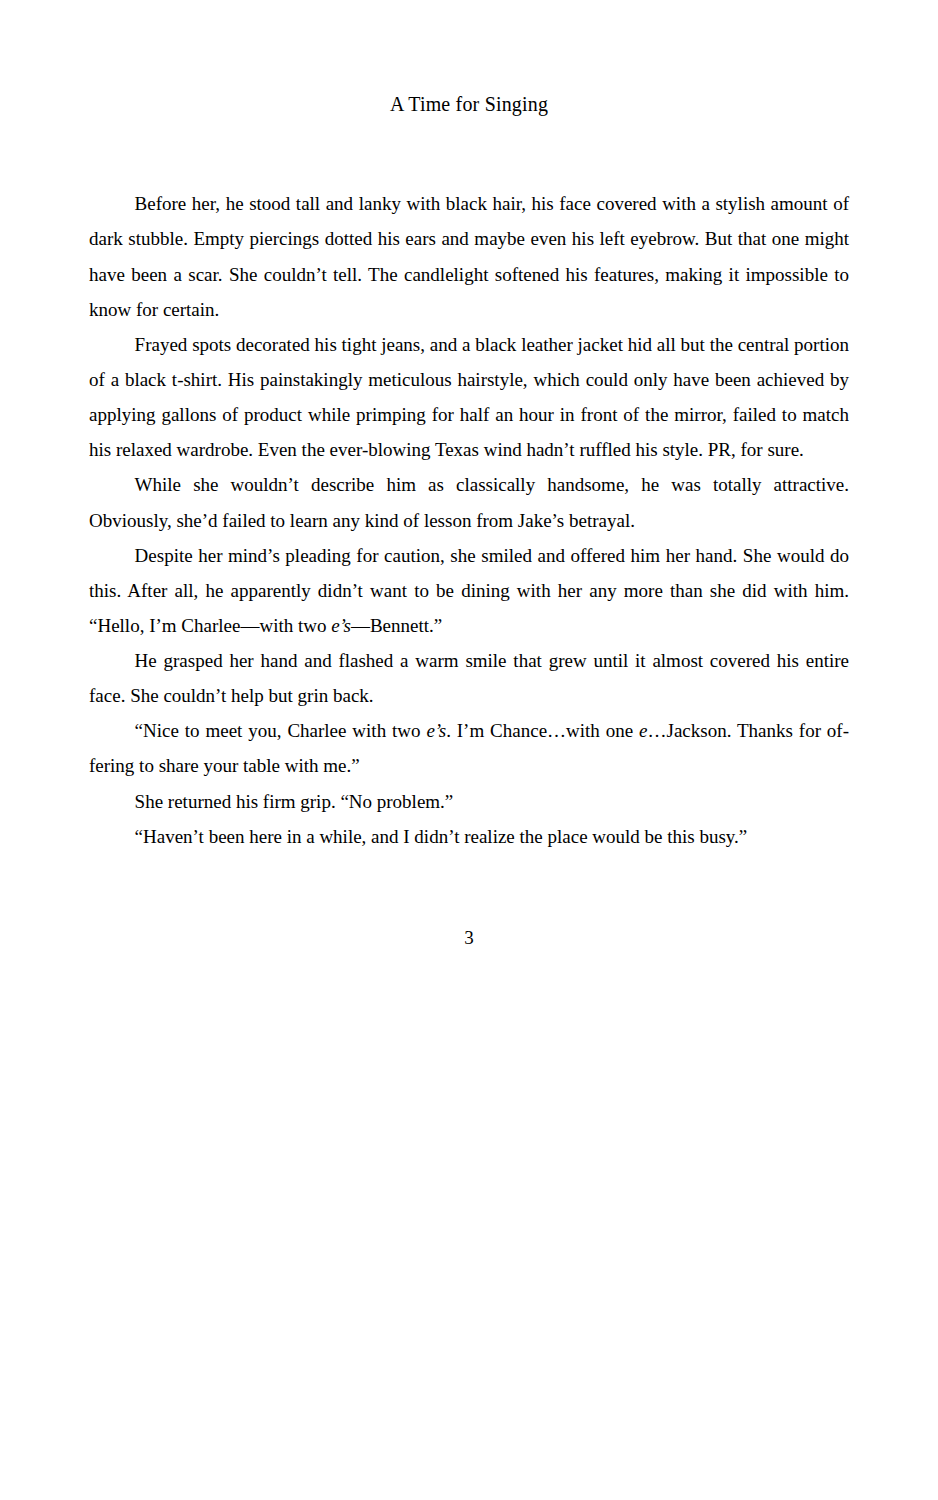A Time for Singing
Before her, he stood tall and lanky with black hair, his face covered with a stylish amount of dark stubble. Empty piercings dotted his ears and maybe even his left eyebrow. But that one might have been a scar. She couldn’t tell. The candlelight softened his features, making it impossible to know for certain.
Frayed spots decorated his tight jeans, and a black leather jacket hid all but the central portion of a black t-shirt. His painstakingly meticulous hairstyle, which could only have been achieved by applying gallons of product while primping for half an hour in front of the mirror, failed to match his relaxed wardrobe. Even the ever-blowing Texas wind hadn’t ruffled his style. PR, for sure.
While she wouldn’t describe him as classically handsome, he was totally attractive. Obviously, she’d failed to learn any kind of lesson from Jake’s betrayal.
Despite her mind’s pleading for caution, she smiled and offered him her hand. She would do this. After all, he apparently didn’t want to be dining with her any more than she did with him. “Hello, I’m Charlee—with two e’s—Bennett.”
He grasped her hand and flashed a warm smile that grew until it almost covered his entire face. She couldn’t help but grin back.
“Nice to meet you, Charlee with two e’s. I’m Chance…with one e…Jackson. Thanks for offering to share your table with me.”
She returned his firm grip. “No problem.”
“Haven’t been here in a while, and I didn’t realize the place would be this busy.”
3